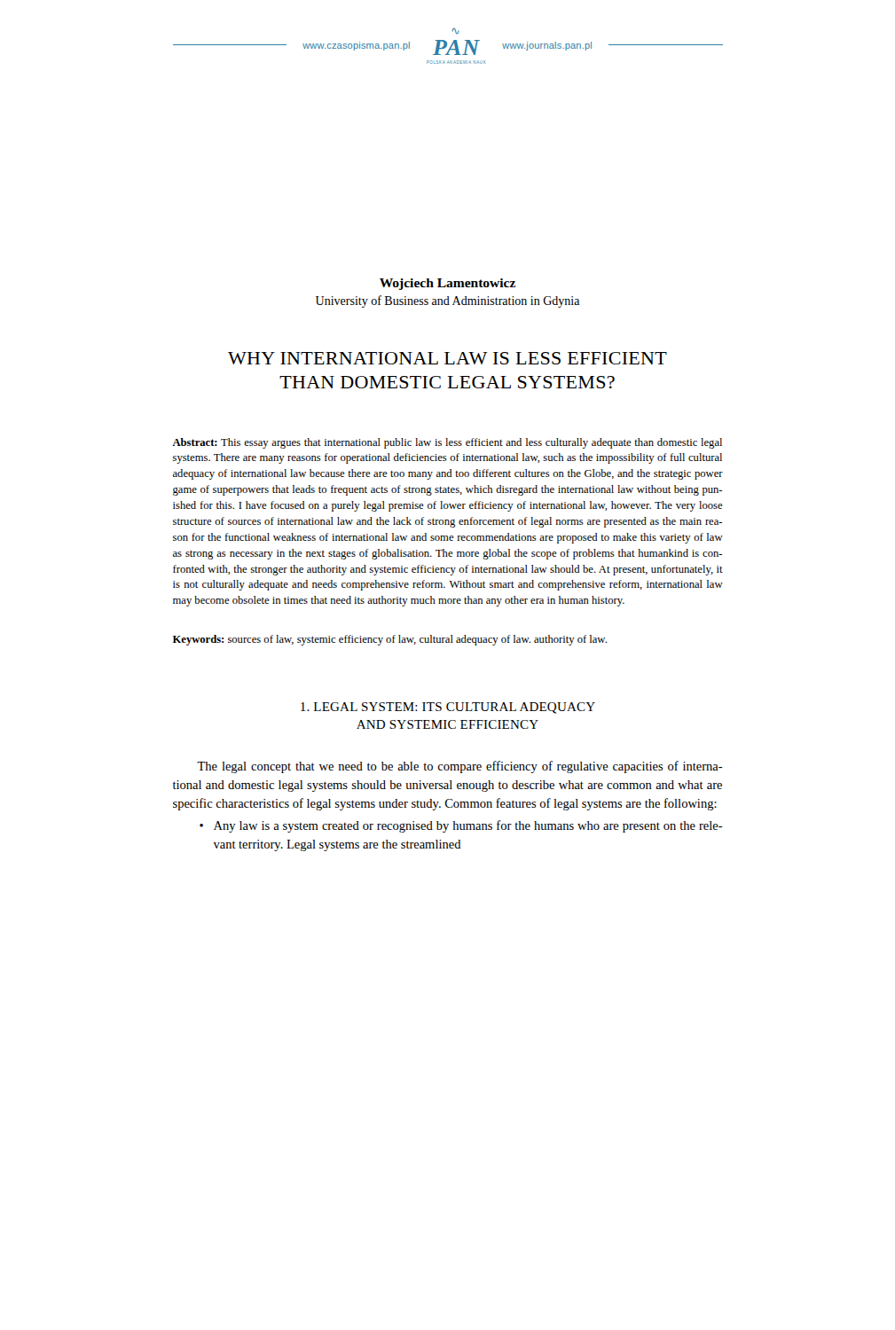www.czasopisma.pan.pl
∿
PAN
POLSKA AKADEMIA NAUK
www.journals.pan.pl
Wojciech Lamentowicz
University of Business and Administration in Gdynia
WHY INTERNATIONAL LAW IS LESS EFFICIENT
THAN DOMESTIC LEGAL SYSTEMS?
Abstract: This essay argues that international public law is less efficient and less culturally adequate than domestic legal systems. There are many reasons for operational deficiencies of international law, such as the impossibility of full cultural adequacy of international law because there are too many and too different cultures on the Globe, and the strategic power game of superpowers that leads to frequent acts of strong states, which disregard the international law without being punished for this. I have focused on a purely legal premise of lower efficiency of international law, however. The very loose structure of sources of international law and the lack of strong enforcement of legal norms are presented as the main reason for the functional weakness of international law and some recommendations are proposed to make this variety of law as strong as necessary in the next stages of globalisation. The more global the scope of problems that humankind is confronted with, the stronger the authority and systemic efficiency of international law should be. At present, unfortunately, it is not culturally adequate and needs comprehensive reform. Without smart and comprehensive reform, international law may become obsolete in times that need its authority much more than any other era in human history.
Keywords: sources of law, systemic efficiency of law, cultural adequacy of law. authority of law.
1. LEGAL SYSTEM: ITS CULTURAL ADEQUACY
AND SYSTEMIC EFFICIENCY
The legal concept that we need to be able to compare efficiency of regulative capacities of international and domestic legal systems should be universal enough to describe what are common and what are specific characteristics of legal systems under study. Common features of legal systems are the following:
Any law is a system created or recognised by humans for the humans who are present on the relevant territory. Legal systems are the streamlined